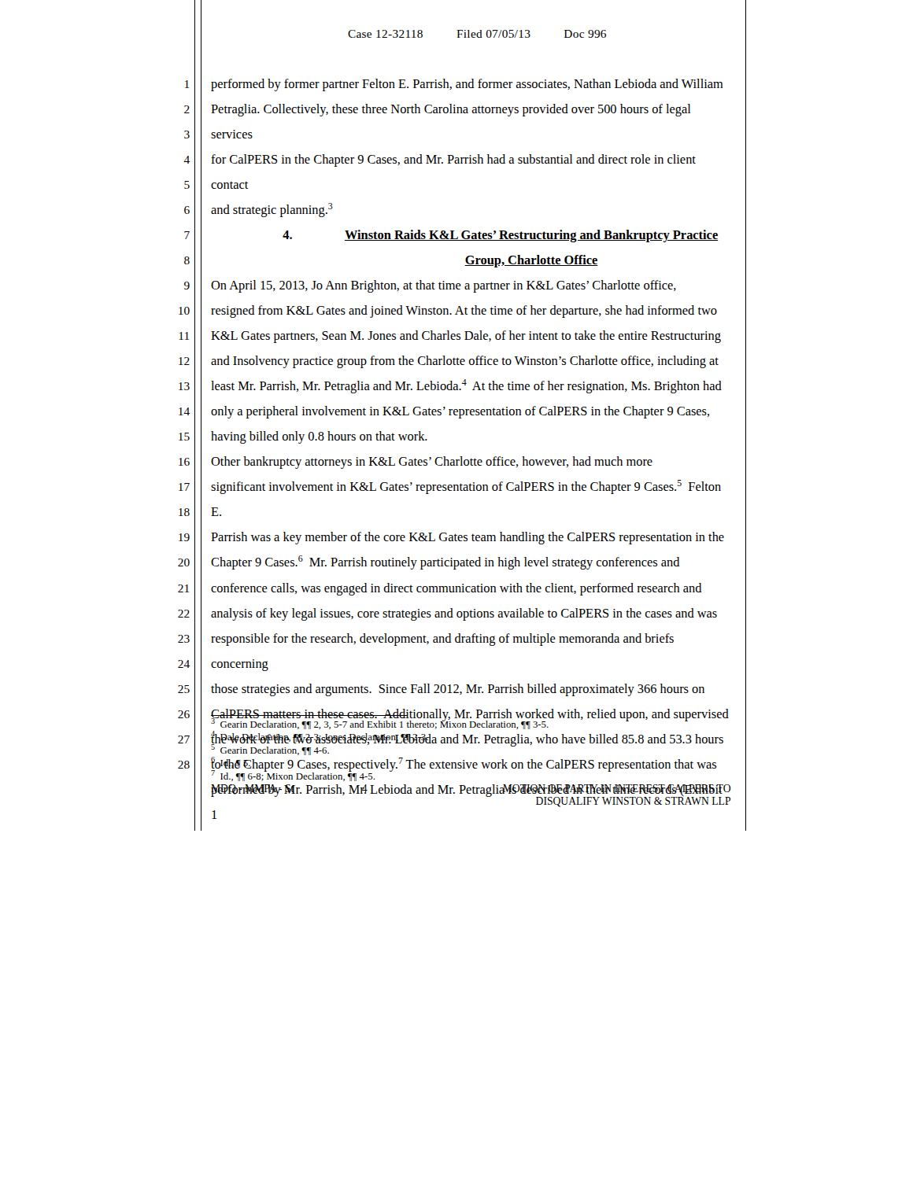Case 12-32118 Filed 07/05/13 Doc 996
1
2
3
4
5
6
7
8
9
10
11
12
13
14
15
16
17
18
19
20
21
22
23
24
25
26
27
28
performed by former partner Felton E. Parrish, and former associates, Nathan Lebioda and William
Petraglia. Collectively, these three North Carolina attorneys provided over 500 hours of legal services
for CalPERS in the Chapter 9 Cases, and Mr. Parrish had a substantial and direct role in client contact
and strategic planning.3
4.
Winston Raids K&L Gates’ Restructuring and Bankruptcy Practice
Group, Charlotte Office
On April 15, 2013, Jo Ann Brighton, at that time a partner in K&L Gates’ Charlotte office,
resigned from K&L Gates and joined Winston. At the time of her departure, she had informed two
K&L Gates partners, Sean M. Jones and Charles Dale, of her intent to take the entire Restructuring
and Insolvency practice group from the Charlotte office to Winston’s Charlotte office, including at
least Mr. Parrish, Mr. Petraglia and Mr. Lebioda.4 At the time of her resignation, Ms. Brighton had
only a peripheral involvement in K&L Gates’ representation of CalPERS in the Chapter 9 Cases,
having billed only 0.8 hours on that work.
Other bankruptcy attorneys in K&L Gates’ Charlotte office, however, had much more
significant involvement in K&L Gates’ representation of CalPERS in the Chapter 9 Cases.5 Felton E.
Parrish was a key member of the core K&L Gates team handling the CalPERS representation in the
Chapter 9 Cases.6 Mr. Parrish routinely participated in high level strategy conferences and
conference calls, was engaged in direct communication with the client, performed research and
analysis of key legal issues, core strategies and options available to CalPERS in the cases and was
responsible for the research, development, and drafting of multiple memoranda and briefs concerning
those strategies and arguments. Since Fall 2012, Mr. Parrish billed approximately 366 hours on
CalPERS matters in these cases. Additionally, Mr. Parrish worked with, relied upon, and supervised
the work of the two associates, Mr. Lebioda and Mr. Petraglia, who have billed 85.8 and 53.3 hours
to the Chapter 9 Cases, respectively.7 The extensive work on the CalPERS representation that was
performed by Mr. Parrish, Mr. Lebioda and Mr. Petraglia is described in their time records (Exhibit 1
3 Gearin Declaration, ¶¶ 2, 3, 5-7 and Exhibit 1 thereto; Mixon Declaration, ¶¶ 3-5.
4 Dale Declaration, ¶¶ 2-3; Jones Declaration, ¶¶ 2-3.
5 Gearin Declaration, ¶¶ 4-6.
6 Id., ¶ 5.
7 Id., ¶¶ 6-8; Mixon Declaration, ¶¶ 4-5.
MDQ - MMPA - St
4
MOTION OF PARTY IN INTEREST CALPERS TO
DISQUALIFY WINSTON & STRAWN LLP